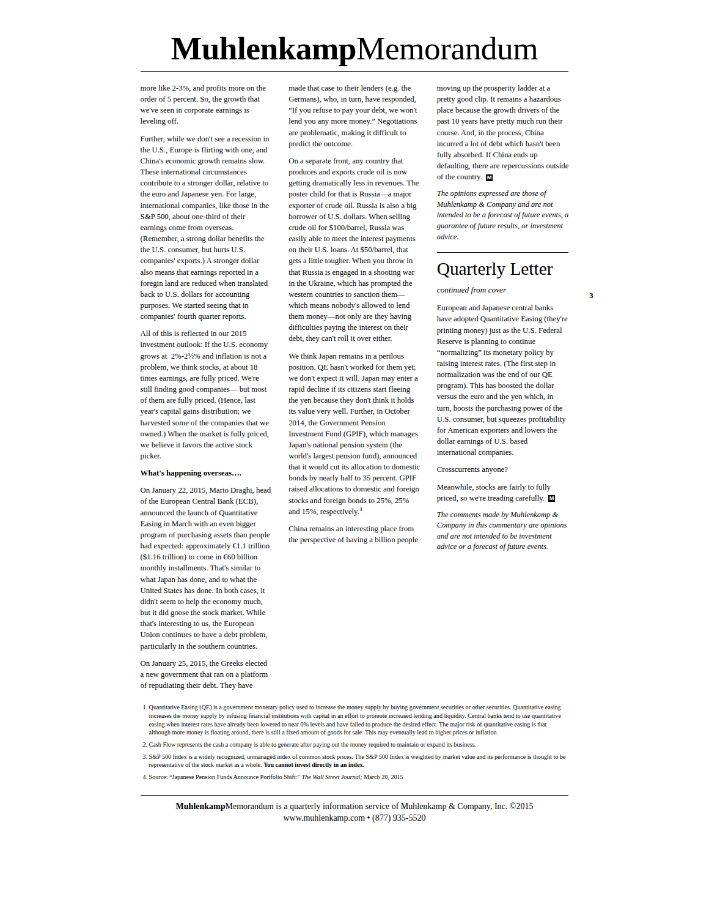Muhlenkamp Memorandum
3
more like 2-3%, and profits more on the order of 5 percent. So, the growth that we've seen in corporate earnings is leveling off.
Further, while we don't see a recession in the U.S., Europe is flirting with one, and China's economic growth remains slow. These international circumstances contribute to a stronger dollar, relative to the euro and Japanese yen. For large, international companies, like those in the S&P 500, about one-third of their earnings come from overseas. (Remember, a strong dollar benefits the the U.S. consumer, but hurts U.S. companies' exports.) A stronger dollar also means that earnings reported in a foregin land are reduced when translated back to U.S. dollars for accounting purposes. We started seeing that in companies' fourth quarter reports.
All of this is reflected in our 2015 investment outlook: If the U.S. economy grows at 2%-2½% and inflation is not a problem, we think stocks, at about 18 times earnings, are fully priced. We're still finding good companies— but most of them are fully priced. (Hence, last year's capital gains distribution; we harvested some of the companies that we owned.) When the market is fully priced, we believe it favors the active stock picker.
What's happening overseas….
On January 22, 2015, Mario Draghi, head of the European Central Bank (ECB), announced the launch of Quantitative Easing in March with an even bigger program of purchasing assets than people had expected: approximately €1.1 trillion ($1.16 trillion) to come in €60 billion monthly installments. That's similar to what Japan has done, and to what the United States has done. In both cases, it didn't seem to help the economy much, but it did goose the stock market. While that's interesting to us, the European Union continues to have a debt problem, particularly in the southern countries.
On January 25, 2015, the Greeks elected a new government that ran on a platform of repudiating their debt. They have
made that case to their lenders (e.g. the Germans), who, in turn, have responded, “If you refuse to pay your debt, we won't lend you any more money.” Negotiations are problematic, making it difficult to predict the outcome.
On a separate front, any country that produces and exports crude oil is now getting dramatically less in revenues. The poster child for that is Russia—a major exporter of crude oil. Russia is also a big borrower of U.S. dollars. When selling crude oil for $100/barrel, Russia was easily able to meet the interest payments on their U.S. loans. At $50/barrel, that gets a little tougher. When you throw in that Russia is engaged in a shooting war in the Ukraine, which has prompted the western countries to sanction them—which means nobody's allowed to lend them money—not only are they having difficulties paying the interest on their debt, they can't roll it over either.
We think Japan remains in a perilous position. QE hasn't worked for them yet; we don't expect it will. Japan may enter a rapid decline if its citizens start fleeing the yen because they don't think it holds its value very well. Further, in October 2014, the Government Pension Investment Fund (GPIF), which manages Japan's national pension system (the world's largest pension fund), announced that it would cut its allocation to domestic bonds by nearly half to 35 percent. GPIF raised allocations to domestic and foreign stocks and foreign bonds to 25%, 25% and 15%, respectively.4
China remains an interesting place from the perspective of having a billion people
moving up the prosperity ladder at a pretty good clip. It remains a hazardous place because the growth drivers of the past 10 years have pretty much run their course. And, in the process, China incurred a lot of debt which hasn't been fully absorbed. If China ends up defaulting, there are repercussions outside of the country. M
The opinions expressed are those of Muhlenkamp & Company and are not intended to be a forecast of future events, a guarantee of future results, or investment advice.
Quarterly Letter
continued from cover
European and Japanese central banks have adopted Quantitative Easing (they're printing money) just as the U.S. Federal Reserve is planning to continue “normalizing” its monetary policy by raising interest rates. (The first step in normalization was the end of our QE program). This has boosted the dollar versus the euro and the yen which, in turn, boosts the purchasing power of the U.S. consumer, but squeezes profitability for American exporters and lowers the dollar earnings of U.S. based international companies.
Crosscurrents anyone?
Meanwhile, stocks are fairly to fully priced, so we're treading carefully. M
The comments made by Muhlenkamp & Company in this commentary are opinions and are not intended to be investment advice or a forecast of future events.
Quantitative Easing (QE) is a government monetary policy used to increase the money supply by buying government securities or other securities. Quantitative easing increases the money supply by infusing financial institutions with capital in an effort to promote increased lending and liquidity. Central banks tend to use quantitative easing when interest rates have already been lowered to near 0% levels and have failed to produce the desired effect. The major risk of quantitative easing is that although more money is floating around, there is still a fixed amount of goods for sale. This may eventually lead to higher prices or inflation.
Cash Flow represents the cash a company is able to generate after paying out the money required to maintain or expand its business.
S&P 500 Index is a widely recognized, unmanaged index of common stock prices. The S&P 500 Index is weighted by market value and its performance is thought to be representative of the stock market as a whole. You cannot invest directly in an index.
Source: “Japanese Pension Funds Announce Portfolio Shift:” The Wall Street Journal; March 20, 2015
Muhlenkamp Memorandum is a quarterly information service of Muhlenkamp & Company, Inc. ©2015
www.muhlenkamp.com • (877) 935-5520